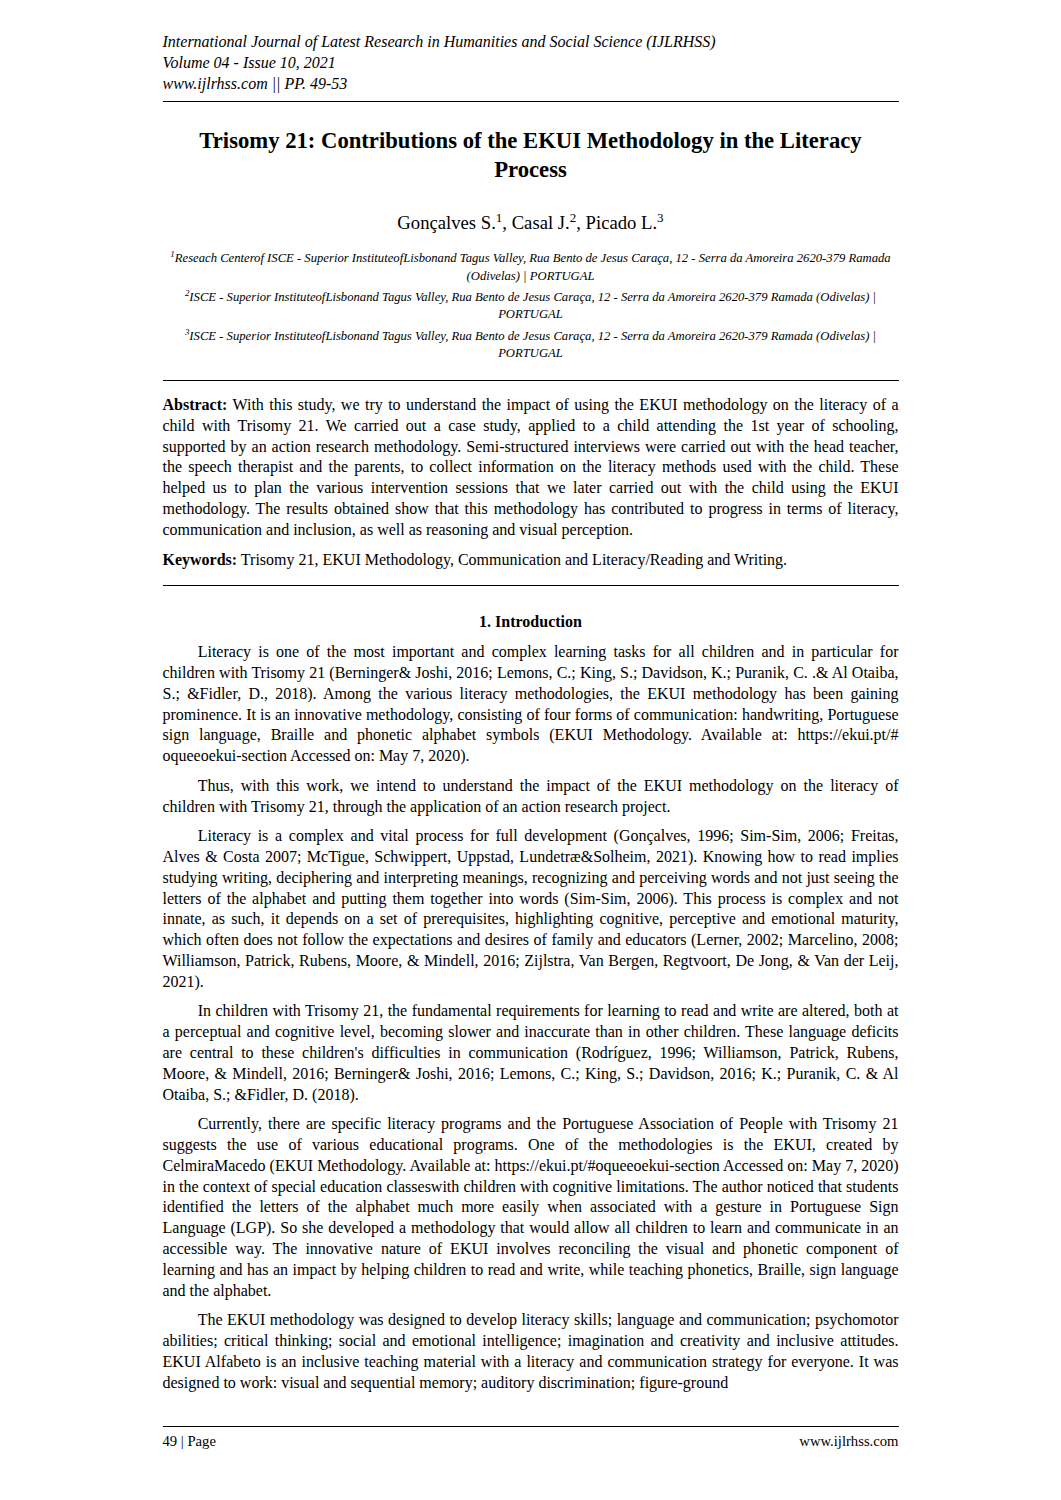International Journal of Latest Research in Humanities and Social Science (IJLRHSS)
Volume 04 - Issue 10, 2021
www.ijlrhss.com || PP. 49-53
Trisomy 21: Contributions of the EKUI Methodology in the Literacy Process
Gonçalves S.1, Casal J.2, Picado L.3
1Reseach Centerof ISCE - Superior InstituteofLisbonand Tagus Valley, Rua Bento de Jesus Caraça, 12 - Serra da Amoreira 2620-379 Ramada (Odivelas) | PORTUGAL
2ISCE - Superior InstituteofLisbonand Tagus Valley, Rua Bento de Jesus Caraça, 12 - Serra da Amoreira 2620-379 Ramada (Odivelas) | PORTUGAL
3ISCE - Superior InstituteofLisbonand Tagus Valley, Rua Bento de Jesus Caraça, 12 - Serra da Amoreira 2620-379 Ramada (Odivelas) | PORTUGAL
Abstract: With this study, we try to understand the impact of using the EKUI methodology on the literacy of a child with Trisomy 21. We carried out a case study, applied to a child attending the 1st year of schooling, supported by an action research methodology. Semi-structured interviews were carried out with the head teacher, the speech therapist and the parents, to collect information on the literacy methods used with the child. These helped us to plan the various intervention sessions that we later carried out with the child using the EKUI methodology. The results obtained show that this methodology has contributed to progress in terms of literacy, communication and inclusion, as well as reasoning and visual perception.
Keywords: Trisomy 21, EKUI Methodology, Communication and Literacy/Reading and Writing.
1. Introduction
Literacy is one of the most important and complex learning tasks for all children and in particular for children with Trisomy 21 (Berninger& Joshi, 2016; Lemons, C.; King, S.; Davidson, K.; Puranik, C. .& Al Otaiba, S.; &Fidler, D., 2018). Among the various literacy methodologies, the EKUI methodology has been gaining prominence. It is an innovative methodology, consisting of four forms of communication: handwriting, Portuguese sign language, Braille and phonetic alphabet symbols (EKUI Methodology. Available at: https://ekui.pt/# oqueeoekui-section Accessed on: May 7, 2020).
Thus, with this work, we intend to understand the impact of the EKUI methodology on the literacy of children with Trisomy 21, through the application of an action research project.
Literacy is a complex and vital process for full development (Gonçalves, 1996; Sim-Sim, 2006; Freitas, Alves & Costa 2007; McTigue, Schwippert, Uppstad, Lundetræ&Solheim, 2021). Knowing how to read implies studying writing, deciphering and interpreting meanings, recognizing and perceiving words and not just seeing the letters of the alphabet and putting them together into words (Sim-Sim, 2006). This process is complex and not innate, as such, it depends on a set of prerequisites, highlighting cognitive, perceptive and emotional maturity, which often does not follow the expectations and desires of family and educators (Lerner, 2002; Marcelino, 2008; Williamson, Patrick, Rubens, Moore, & Mindell, 2016; Zijlstra, Van Bergen, Regtvoort, De Jong, & Van der Leij, 2021).
In children with Trisomy 21, the fundamental requirements for learning to read and write are altered, both at a perceptual and cognitive level, becoming slower and inaccurate than in other children. These language deficits are central to these children's difficulties in communication (Rodríguez, 1996; Williamson, Patrick, Rubens, Moore, & Mindell, 2016; Berninger& Joshi, 2016; Lemons, C.; King, S.; Davidson, 2016; K.; Puranik, C. & Al Otaiba, S.; &Fidler, D. (2018).
Currently, there are specific literacy programs and the Portuguese Association of People with Trisomy 21 suggests the use of various educational programs. One of the methodologies is the EKUI, created by CelmiraMacedo (EKUI Methodology. Available at: https://ekui.pt/#oqueeoekui-section Accessed on: May 7, 2020) in the context of special education classeswith children with cognitive limitations. The author noticed that students identified the letters of the alphabet much more easily when associated with a gesture in Portuguese Sign Language (LGP). So she developed a methodology that would allow all children to learn and communicate in an accessible way. The innovative nature of EKUI involves reconciling the visual and phonetic component of learning and has an impact by helping children to read and write, while teaching phonetics, Braille, sign language and the alphabet.
The EKUI methodology was designed to develop literacy skills; language and communication; psychomotor abilities; critical thinking; social and emotional intelligence; imagination and creativity and inclusive attitudes. EKUI Alfabeto is an inclusive teaching material with a literacy and communication strategy for everyone. It was designed to work: visual and sequential memory; auditory discrimination; figure-ground
49 | Page www.ijlrhss.com